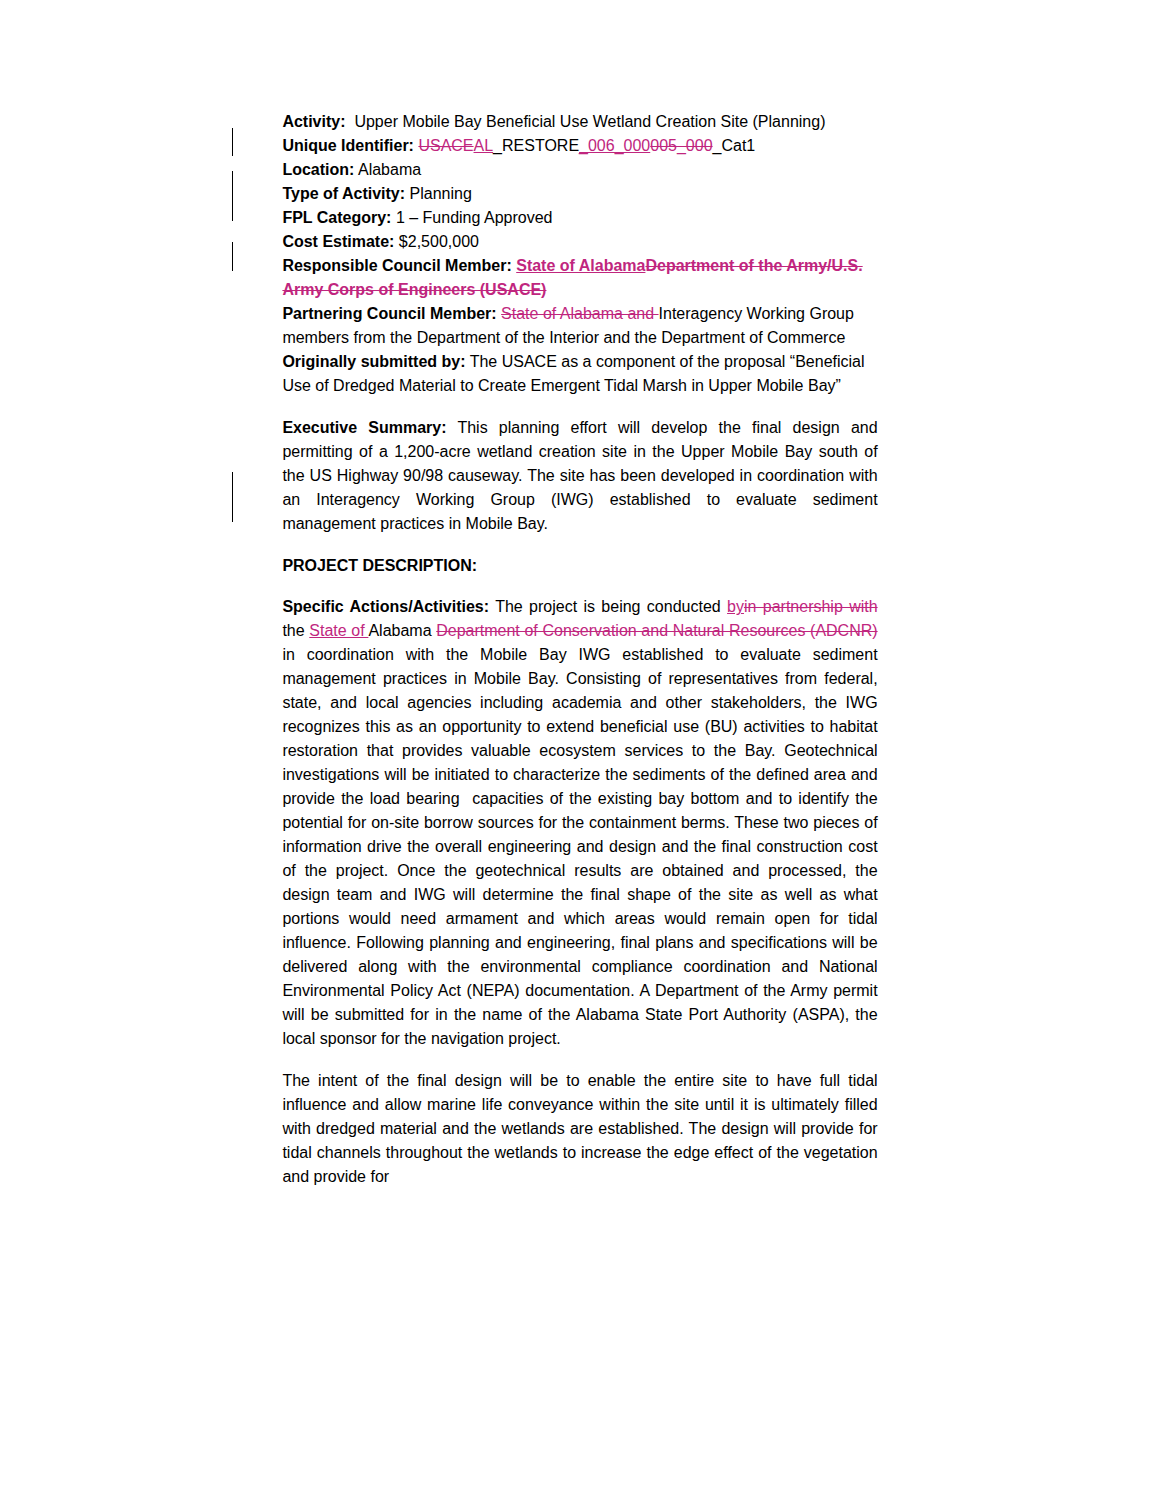Activity: Upper Mobile Bay Beneficial Use Wetland Creation Site (Planning)
Unique Identifier: USACE AL_RESTORE_006_000005_000_Cat1
Location: Alabama
Type of Activity: Planning
FPL Category: 1 – Funding Approved
Cost Estimate: $2,500,000
Responsible Council Member: State of Alabama Department of the Army/U.S. Army Corps of Engineers (USACE)
Partnering Council Member: State of Alabama and Interagency Working Group members from the Department of the Interior and the Department of Commerce
Originally submitted by: The USACE as a component of the proposal “Beneficial Use of Dredged Material to Create Emergent Tidal Marsh in Upper Mobile Bay”
Executive Summary: This planning effort will develop the final design and permitting of a 1,200-acre wetland creation site in the Upper Mobile Bay south of the US Highway 90/98 causeway. The site has been developed in coordination with an Interagency Working Group (IWG) established to evaluate sediment management practices in Mobile Bay.
PROJECT DESCRIPTION:
Specific Actions/Activities: The project is being conducted by in partnership with the State of Alabama Department of Conservation and Natural Resources (ADCNR) in coordination with the Mobile Bay IWG established to evaluate sediment management practices in Mobile Bay. Consisting of representatives from federal, state, and local agencies including academia and other stakeholders, the IWG recognizes this as an opportunity to extend beneficial use (BU) activities to habitat restoration that provides valuable ecosystem services to the Bay. Geotechnical investigations will be initiated to characterize the sediments of the defined area and provide the load bearing capacities of the existing bay bottom and to identify the potential for on-site borrow sources for the containment berms. These two pieces of information drive the overall engineering and design and the final construction cost of the project. Once the geotechnical results are obtained and processed, the design team and IWG will determine the final shape of the site as well as what portions would need armament and which areas would remain open for tidal influence. Following planning and engineering, final plans and specifications will be delivered along with the environmental compliance coordination and National Environmental Policy Act (NEPA) documentation. A Department of the Army permit will be submitted for in the name of the Alabama State Port Authority (ASPA), the local sponsor for the navigation project.
The intent of the final design will be to enable the entire site to have full tidal influence and allow marine life conveyance within the site until it is ultimately filled with dredged material and the wetlands are established. The design will provide for tidal channels throughout the wetlands to increase the edge effect of the vegetation and provide for